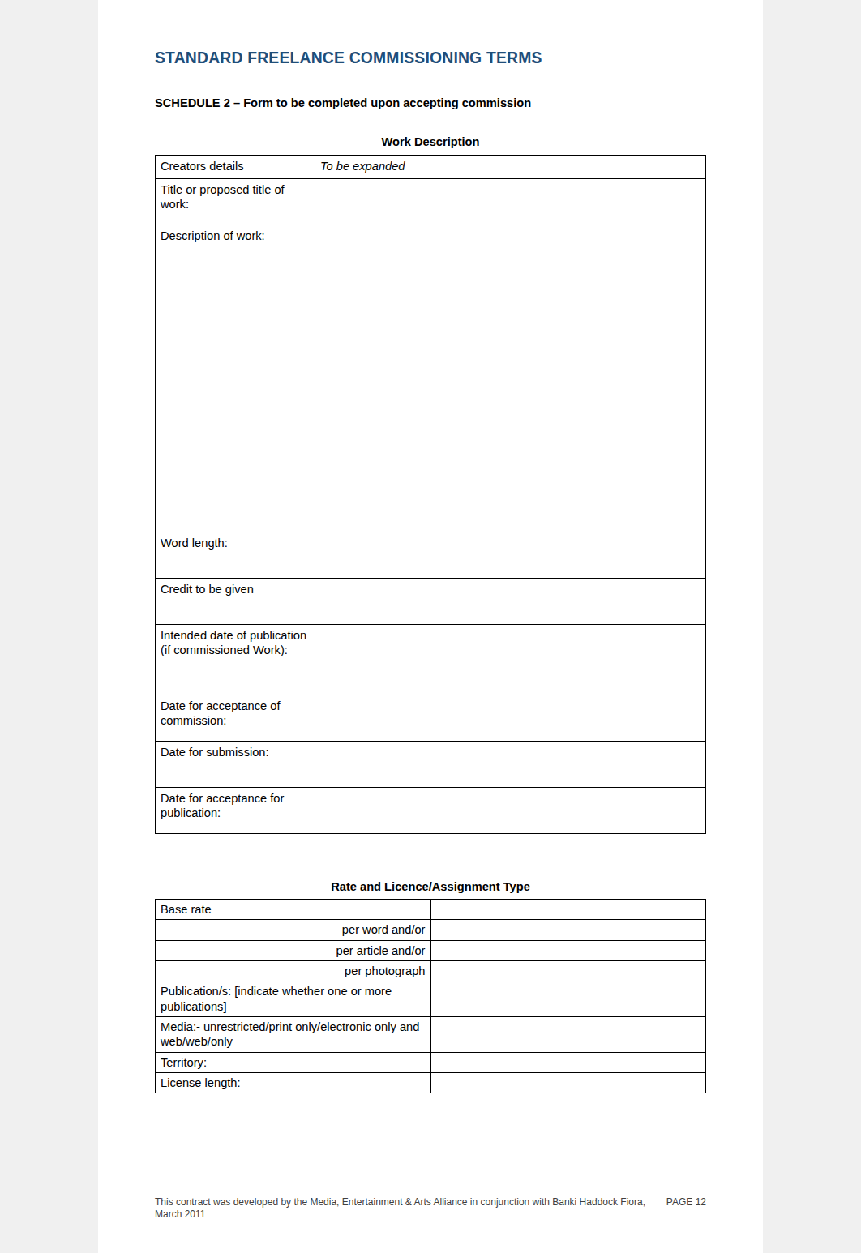STANDARD FREELANCE COMMISSIONING TERMS
SCHEDULE 2 – Form to be completed upon accepting commission
Work Description
| Creators details | To be expanded |
| Title or proposed title of work: | |
| Description of work: | |
| Word length: | |
| Credit to be given | |
| Intended date of publication (if commissioned Work): | |
| Date for acceptance of commission: | |
| Date for submission: | |
| Date for acceptance for publication: | |
Rate and Licence/Assignment Type
| Base rate | |
| per word and/or | |
| per article and/or | |
| per photograph | |
| Publication/s: [indicate whether one or more publications] | |
| Media:- unrestricted/print only/electronic only and web/web/only | |
| Territory: | |
| License length: | |
This contract was developed by the Media, Entertainment & Arts Alliance in conjunction with Banki Haddock Fiora, March 2011 PAGE 12